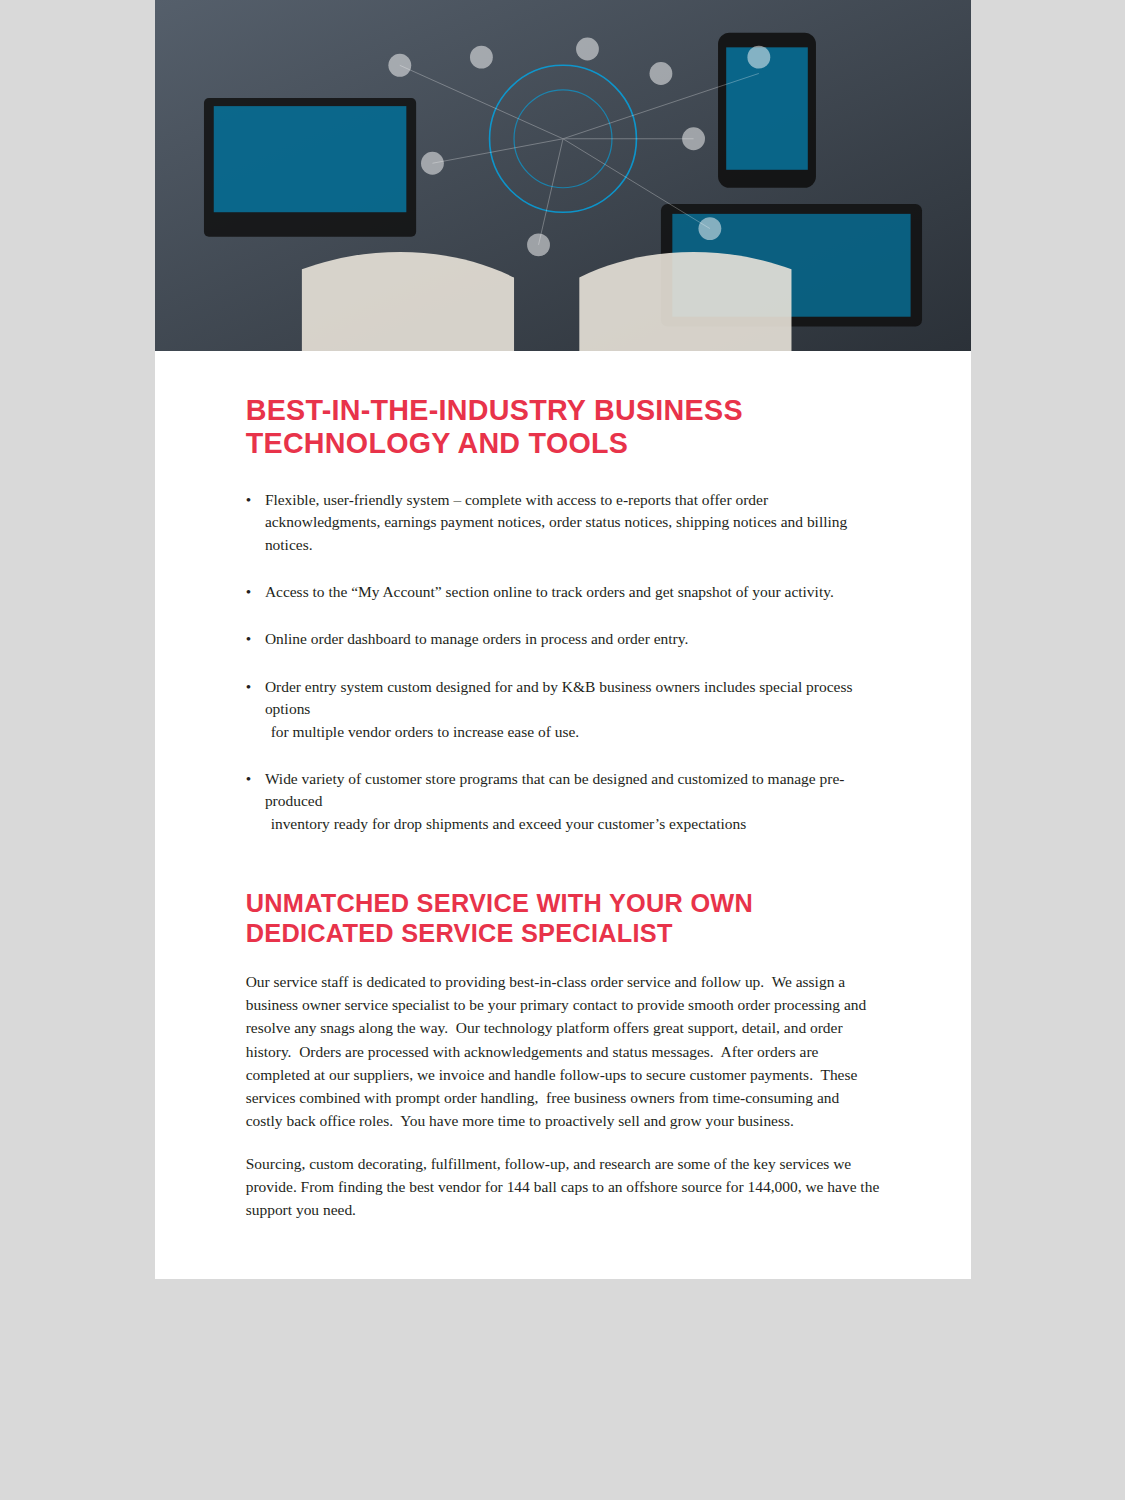BEST-IN-THE-INDUSTRY BUSINESS TECHNOLOGY AND TOOLS
Flexible, user-friendly system – complete with access to e-reports that offer order acknowledgments, earnings payment notices, order status notices, shipping notices and billing notices.
Access to the “My Account” section online to track orders and get snapshot of your activity.
Online order dashboard to manage orders in process and order entry.
Order entry system custom designed for and by K&B business owners includes special process options for multiple vendor orders to increase ease of use.
Wide variety of customer store programs that can be designed and customized to manage pre-produced inventory ready for drop shipments and exceed your customer’s expectations
UNMATCHED SERVICE WITH YOUR OWN
DEDICATED SERVICE SPECIALIST
Our service staff is dedicated to providing best-in-class order service and follow up. We assign a business owner service specialist to be your primary contact to provide smooth order processing and resolve any snags along the way. Our technology platform offers great support, detail, and order history. Orders are processed with acknowledgements and status messages. After orders are completed at our suppliers, we invoice and handle follow-ups to secure customer payments. These services combined with prompt order handling, free business owners from time-consuming and costly back office roles. You have more time to proactively sell and grow your business.
Sourcing, custom decorating, fulfillment, follow-up, and research are some of the key services we provide. From finding the best vendor for 144 ball caps to an offshore source for 144,000, we have the support you need.